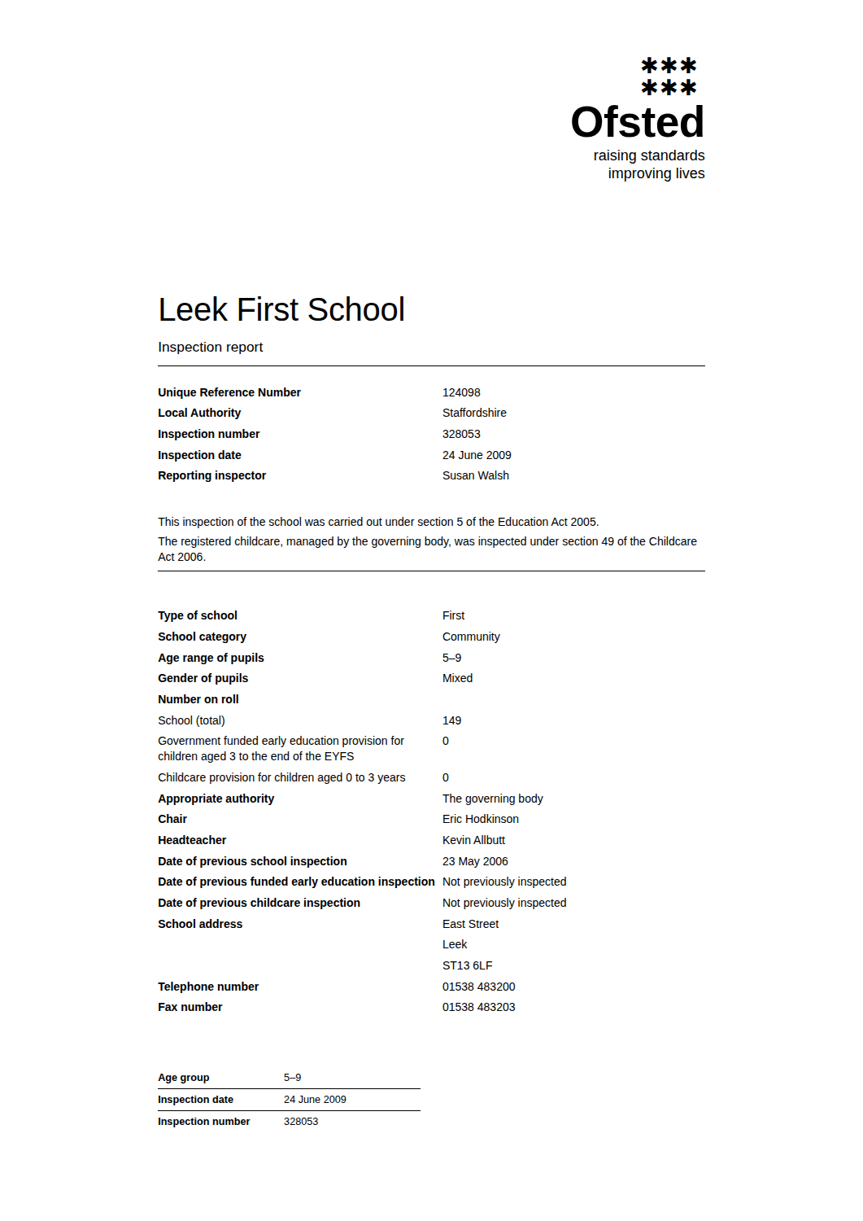✱✱✱
✱✱✱
Ofsted
raising standards
improving lives
Leek First School
Inspection report
| Unique Reference Number | 124098 |
| Local Authority | Staffordshire |
| Inspection number | 328053 |
| Inspection date | 24 June 2009 |
| Reporting inspector | Susan Walsh |
This inspection of the school was carried out under section 5 of the Education Act 2005.
The registered childcare, managed by the governing body, was inspected under section 49 of the Childcare Act 2006.
| Type of school | First |
| School category | Community |
| Age range of pupils | 5–9 |
| Gender of pupils | Mixed |
| Number on roll | |
| School (total) | 149 |
| Government funded early education provision for children aged 3 to the end of the EYFS | 0 |
| Childcare provision for children aged 0 to 3 years | 0 |
| Appropriate authority | The governing body |
| Chair | Eric Hodkinson |
| Headteacher | Kevin Allbutt |
| Date of previous school inspection | 23 May 2006 |
| Date of previous funded early education inspection | Not previously inspected |
| Date of previous childcare inspection | Not previously inspected |
| School address | East Street |
| | Leek |
| | ST13 6LF |
| Telephone number | 01538 483200 |
| Fax number | 01538 483203 |
| Age group | 5–9 |
| Inspection date | 24 June 2009 |
| Inspection number | 328053 |